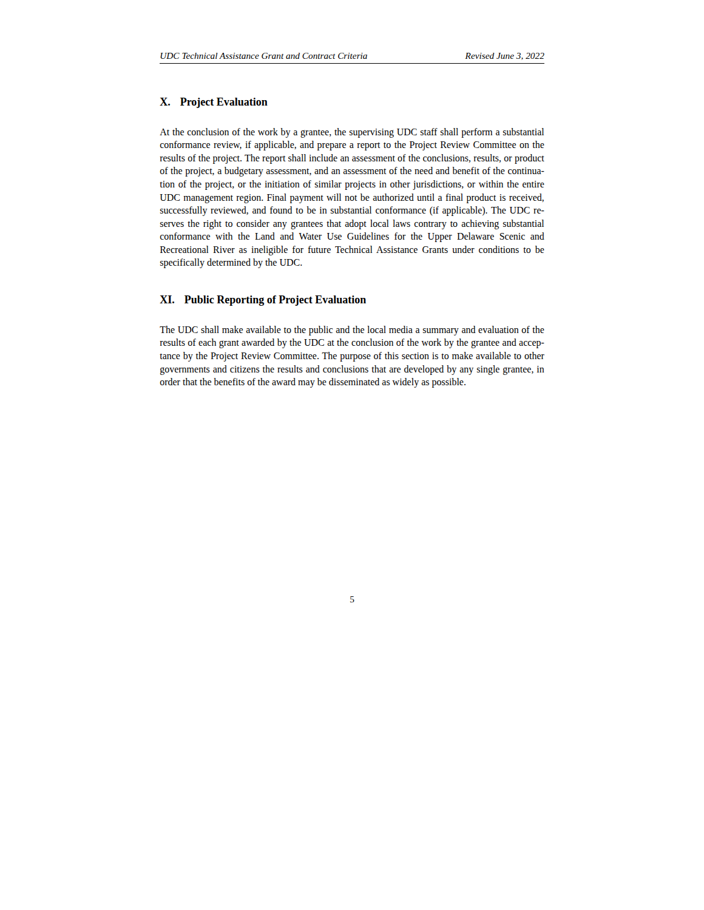UDC Technical Assistance Grant and Contract Criteria
Revised June 3, 2022
X. Project Evaluation
At the conclusion of the work by a grantee, the supervising UDC staff shall perform a substantial conformance review, if applicable, and prepare a report to the Project Review Committee on the results of the project. The report shall include an assessment of the conclusions, results, or product of the project, a budgetary assessment, and an assessment of the need and benefit of the continuation of the project, or the initiation of similar projects in other jurisdictions, or within the entire UDC management region. Final payment will not be authorized until a final product is received, successfully reviewed, and found to be in substantial conformance (if applicable). The UDC reserves the right to consider any grantees that adopt local laws contrary to achieving substantial conformance with the Land and Water Use Guidelines for the Upper Delaware Scenic and Recreational River as ineligible for future Technical Assistance Grants under conditions to be specifically determined by the UDC.
XI. Public Reporting of Project Evaluation
The UDC shall make available to the public and the local media a summary and evaluation of the results of each grant awarded by the UDC at the conclusion of the work by the grantee and acceptance by the Project Review Committee. The purpose of this section is to make available to other governments and citizens the results and conclusions that are developed by any single grantee, in order that the benefits of the award may be disseminated as widely as possible.
5